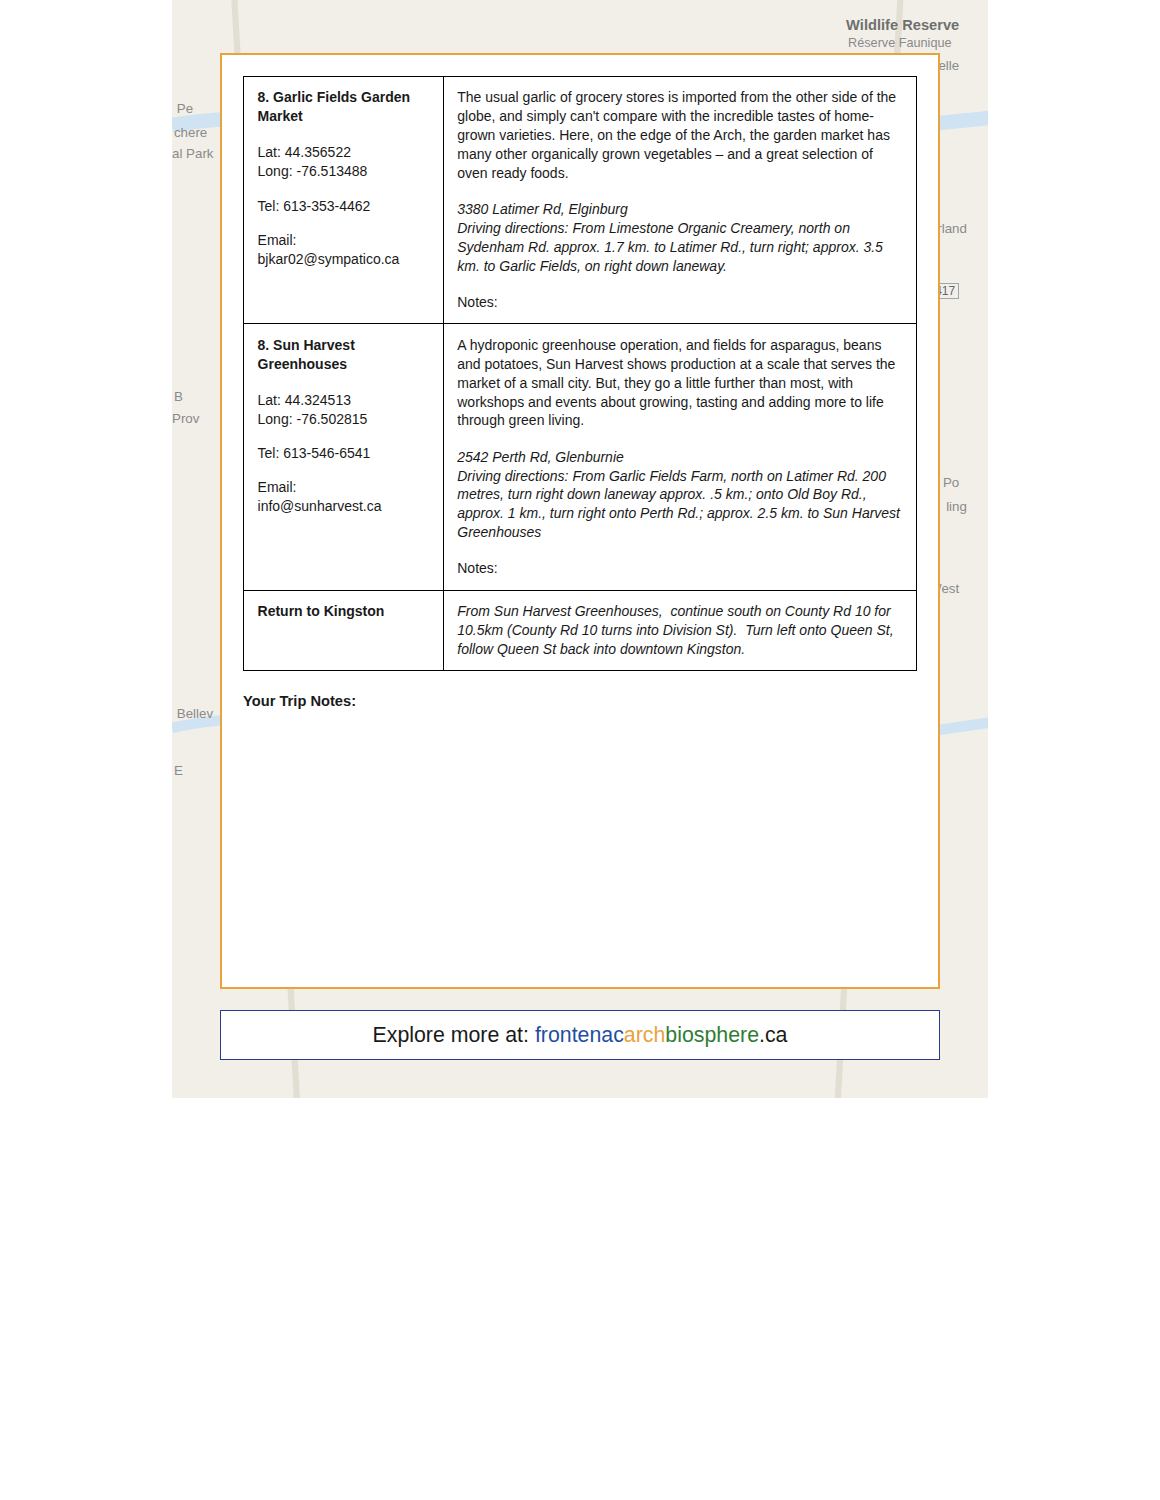Wildlife Reserve Réserve Faunique -Labelle Pe chere al Park berland r 417 B Prov burg Po ling West Bellev E
| 8. Garlic Fields Garden Market Lat: 44.356522 Long: -76.513488 Tel: 613-353-4462 Email: bjkar02@sympatico.ca | The usual garlic of grocery stores is imported from the other side of the globe, and simply can't compare with the incredible tastes of home-grown varieties. Here, on the edge of the Arch, the garden market has many other organically grown vegetables – and a great selection of oven ready foods. 3380 Latimer Rd, Elginburg Driving directions: From Limestone Organic Creamery, north on Sydenham Rd. approx. 1.7 km. to Latimer Rd., turn right; approx. 3.5 km. to Garlic Fields, on right down laneway. Notes: |
| 8. Sun Harvest Greenhouses Lat: 44.324513 Long: -76.502815 Tel: 613-546-6541 Email: info@sunharvest.ca | A hydroponic greenhouse operation, and fields for asparagus, beans and potatoes, Sun Harvest shows production at a scale that serves the market of a small city. But, they go a little further than most, with workshops and events about growing, tasting and adding more to life through green living. 2542 Perth Rd, Glenburnie Driving directions: From Garlic Fields Farm, north on Latimer Rd. 200 metres, turn right down laneway approx. .5 km.; onto Old Boy Rd., approx. 1 km., turn right onto Perth Rd.; approx. 2.5 km. to Sun Harvest Greenhouses Notes: |
| Return to Kingston | From Sun Harvest Greenhouses, continue south on County Rd 10 for 10.5km (County Rd 10 turns into Division St). Turn left onto Queen St, follow Queen St back into downtown Kingston. |
Your Trip Notes:
Explore more at: frontenac arch biosphere.ca